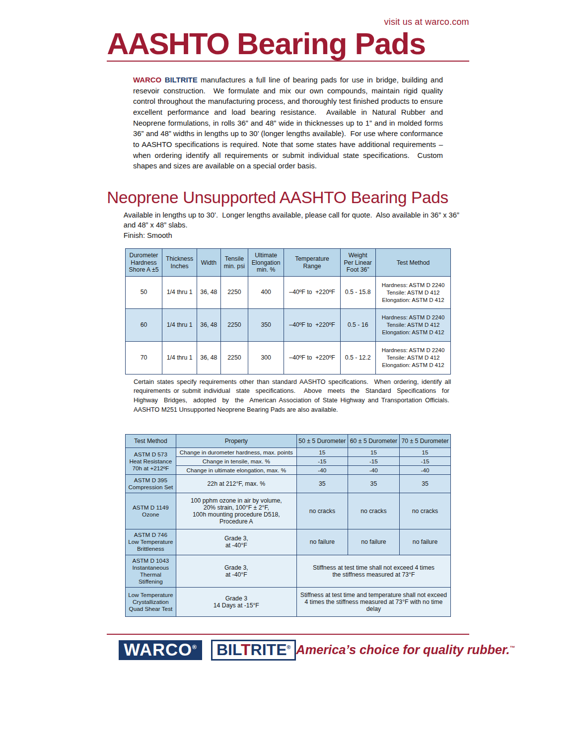visit us at warco.com
AASHTO Bearing Pads
WARCO BILTRITE manufactures a full line of bearing pads for use in bridge, building and resevoir construction. We formulate and mix our own compounds, maintain rigid quality control throughout the manufacturing process, and thoroughly test finished products to ensure excellent performance and load bearing resistance. Available in Natural Rubber and Neoprene formulations, in rolls 36” and 48” wide in thicknesses up to 1” and in molded forms 36” and 48” widths in lengths up to 30’ (longer lengths available). For use where conformance to AASHTO specifications is required. Note that some states have additional requirements – when ordering identify all requirements or submit individual state specifications. Custom shapes and sizes are available on a special order basis.
Neoprene Unsupported AASHTO Bearing Pads
Available in lengths up to 30’. Longer lengths available, please call for quote. Also available in 36” x 36” and 48” x 48” slabs.
Finish: Smooth
| Durometer Hardness Shore A ±5 | Thickness Inches | Width | Tensile min. psi | Ultimate Elongation min. % | Temperature Range | Weight Per Linear Foot 36” | Test Method |
| --- | --- | --- | --- | --- | --- | --- | --- |
| 50 | 1/4 thru 1 | 36, 48 | 2250 | 400 | –40ºF to +220ºF | 0.5 - 15.8 | Hardness: ASTM D 2240 Tensile: ASTM D 412 Elongation: ASTM D 412 |
| 60 | 1/4 thru 1 | 36, 48 | 2250 | 350 | –40ºF to +220ºF | 0.5 - 16 | Hardness: ASTM D 2240 Tensile: ASTM D 412 Elongation: ASTM D 412 |
| 70 | 1/4 thru 1 | 36, 48 | 2250 | 300 | –40ºF to +220ºF | 0.5 - 12.2 | Hardness: ASTM D 2240 Tensile: ASTM D 412 Elongation: ASTM D 412 |
Certain states specify requirements other than standard AASHTO specifications. When ordering, identify all requirements or submit individual state specifications. Above meets the Standard Specifications for Highway Bridges, adopted by the American Association of State Highway and Transportation Officials. AASHTO M251 Unsupported Neoprene Bearing Pads are also available.
| Test Method | Property | 50 ± 5 Durometer | 60 ± 5 Durometer | 70 ± 5 Durometer |
| --- | --- | --- | --- | --- |
| ASTM D 573 Heat Resistance 70h at +212ºF | Change in durometer hardness, max. points | 15 | 15 | 15 |
| Change in tensile, max. % | -15 | -15 | -15 |
| Change in ultimate elongation, max. % | -40 | -40 | -40 |
| ASTM D 395 Compression Set | 22h at 212°F, max. % | 35 | 35 | 35 |
| ASTM D 1149 Ozone | 100 pphm ozone in air by volume, 20% strain, 100°F ± 2°F, 100h mounting procedure D518, Procedure A | no cracks | no cracks | no cracks |
| ASTM D 746 Low Temperature Brittleness | Grade 3, at -40°F | no failure | no failure | no failure |
| ASTM D 1043 Instantaneous Thermal Stiffening | Grade 3, at -40°F | Stiffness at test time shall not exceed 4 times the stiffness measured at 73°F |
| Low Temperature Crystallization Quad Shear Test | Grade 3 14 Days at -15°F | Stiffness at test time and temperature shall not exceed 4 times the stiffness measured at 73°F with no time delay |
WARCO® BILTRITE®
America’s choice for quality rubber.™